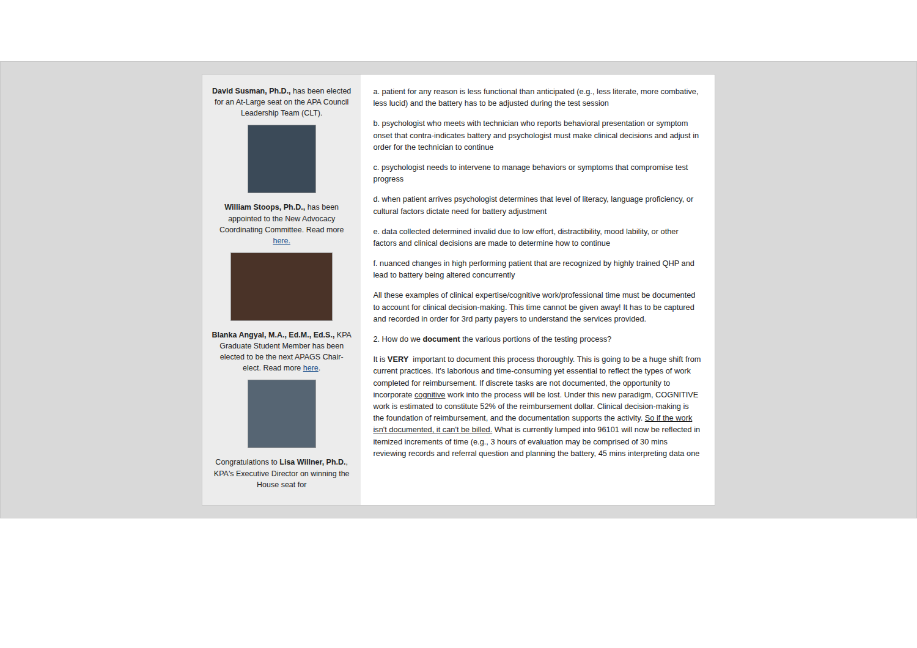David Susman, Ph.D., has been elected for an At-Large seat on the APA Council Leadership Team (CLT).
William Stoops, Ph.D., has been appointed to the New Advocacy Coordinating Committee. Read more here.
Blanka Angyal, M.A., Ed.M., Ed.S., KPA Graduate Student Member has been elected to be the next APAGS Chair-elect. Read more here.
Congratulations to Lisa Willner, Ph.D., KPA's Executive Director on winning the House seat for
a. patient for any reason is less functional than anticipated (e.g., less literate, more combative, less lucid) and the battery has to be adjusted during the test session
b. psychologist who meets with technician who reports behavioral presentation or symptom onset that contra-indicates battery and psychologist must make clinical decisions and adjust in order for the technician to continue
c. psychologist needs to intervene to manage behaviors or symptoms that compromise test progress
d. when patient arrives psychologist determines that level of literacy, language proficiency, or cultural factors dictate need for battery adjustment
e. data collected determined invalid due to low effort, distractibility, mood lability, or other factors and clinical decisions are made to determine how to continue
f. nuanced changes in high performing patient that are recognized by highly trained QHP and lead to battery being altered concurrently
All these examples of clinical expertise/cognitive work/professional time must be documented to account for clinical decision-making. This time cannot be given away! It has to be captured and recorded in order for 3rd party payers to understand the services provided.
2. How do we document the various portions of the testing process?
It is VERY important to document this process thoroughly. This is going to be a huge shift from current practices. It's laborious and time-consuming yet essential to reflect the types of work completed for reimbursement. If discrete tasks are not documented, the opportunity to incorporate cognitive work into the process will be lost. Under this new paradigm, COGNITIVE work is estimated to constitute 52% of the reimbursement dollar. Clinical decision-making is the foundation of reimbursement, and the documentation supports the activity. So if the work isn't documented, it can't be billed. What is currently lumped into 96101 will now be reflected in itemized increments of time (e.g., 3 hours of evaluation may be comprised of 30 mins reviewing records and referral question and planning the battery, 45 mins interpreting data one